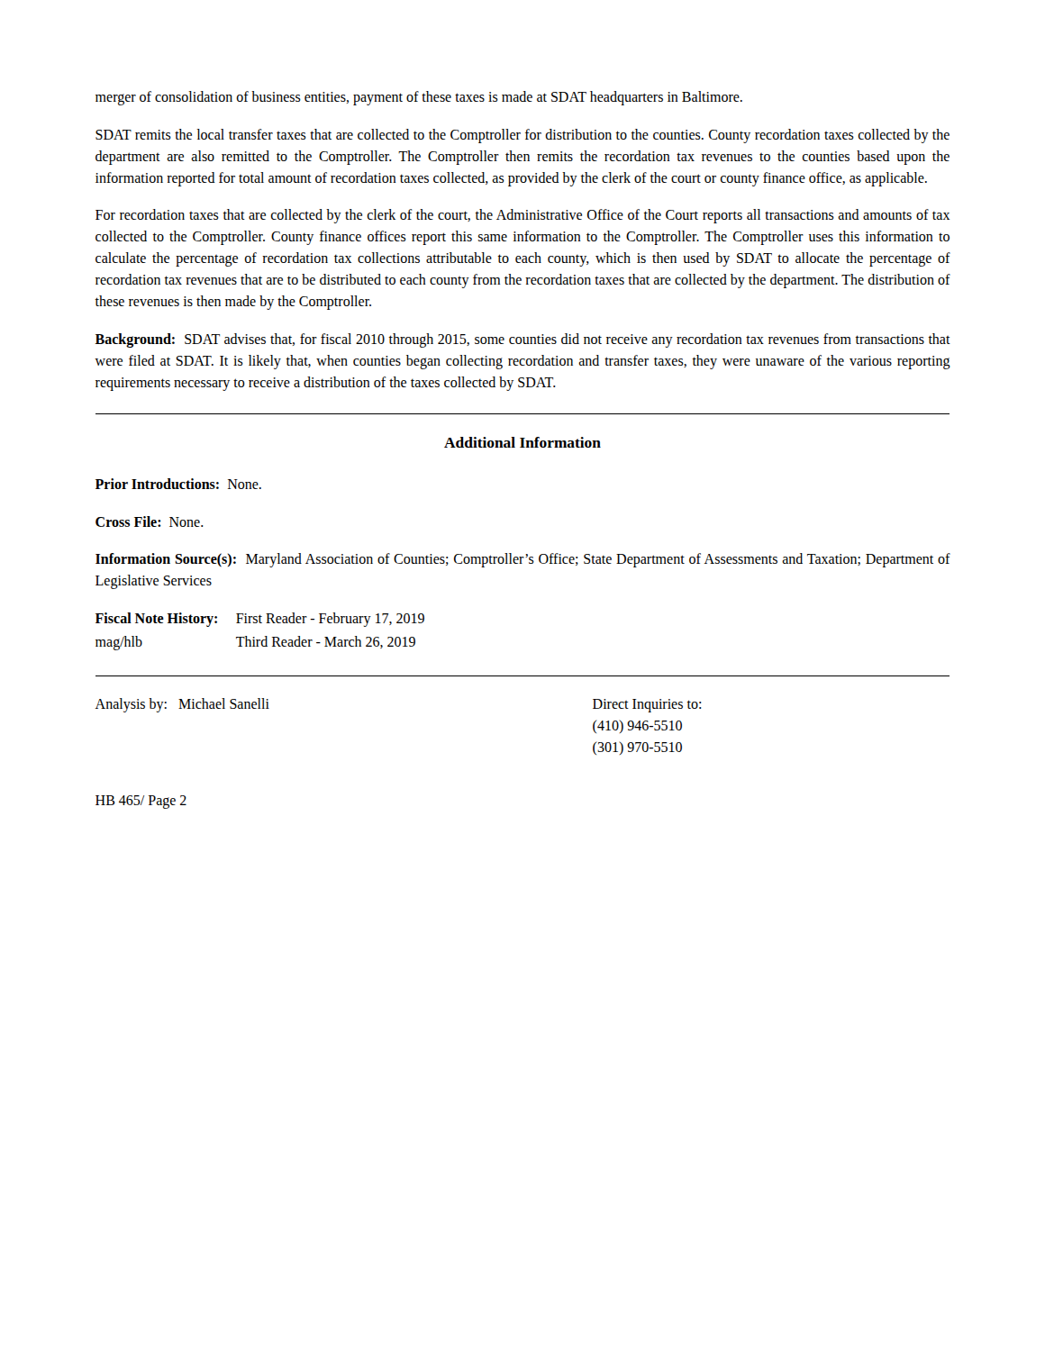merger of consolidation of business entities, payment of these taxes is made at SDAT headquarters in Baltimore.
SDAT remits the local transfer taxes that are collected to the Comptroller for distribution to the counties. County recordation taxes collected by the department are also remitted to the Comptroller. The Comptroller then remits the recordation tax revenues to the counties based upon the information reported for total amount of recordation taxes collected, as provided by the clerk of the court or county finance office, as applicable.
For recordation taxes that are collected by the clerk of the court, the Administrative Office of the Court reports all transactions and amounts of tax collected to the Comptroller. County finance offices report this same information to the Comptroller. The Comptroller uses this information to calculate the percentage of recordation tax collections attributable to each county, which is then used by SDAT to allocate the percentage of recordation tax revenues that are to be distributed to each county from the recordation taxes that are collected by the department. The distribution of these revenues is then made by the Comptroller.
Background: SDAT advises that, for fiscal 2010 through 2015, some counties did not receive any recordation tax revenues from transactions that were filed at SDAT. It is likely that, when counties began collecting recordation and transfer taxes, they were unaware of the various reporting requirements necessary to receive a distribution of the taxes collected by SDAT.
Additional Information
Prior Introductions: None.
Cross File: None.
Information Source(s): Maryland Association of Counties; Comptroller’s Office; State Department of Assessments and Taxation; Department of Legislative Services
| Fiscal Note History: | First Reader - February 17, 2019 |
| mag/hlb | Third Reader - March 26, 2019 |
| Analysis by: Michael Sanelli | Direct Inquiries to: (410) 946-5510 (301) 970-5510 |
HB 465/ Page 2